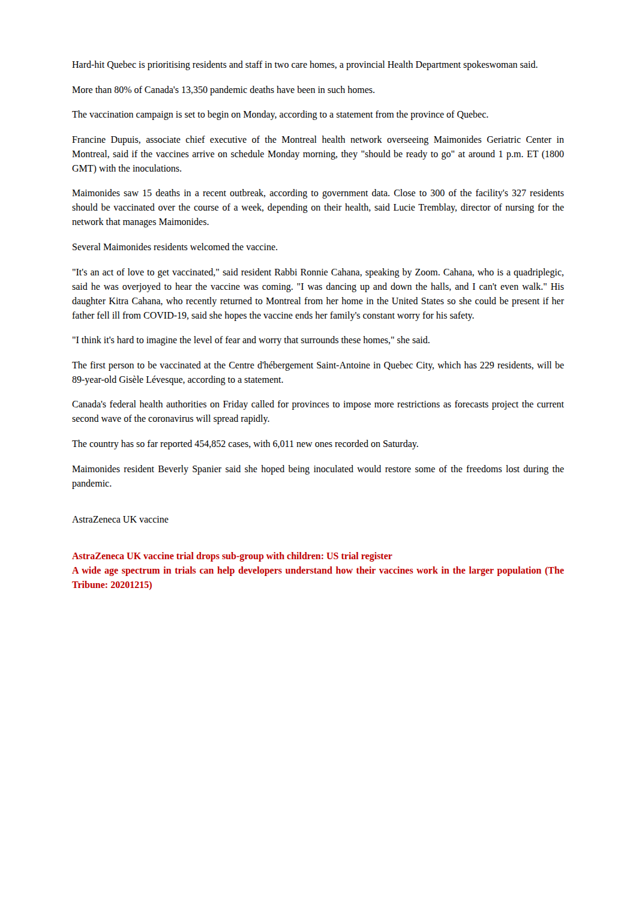Hard-hit Quebec is prioritising residents and staff in two care homes, a provincial Health Department spokeswoman said.
More than 80% of Canada's 13,350 pandemic deaths have been in such homes.
The vaccination campaign is set to begin on Monday, according to a statement from the province of Quebec.
Francine Dupuis, associate chief executive of the Montreal health network overseeing Maimonides Geriatric Center in Montreal, said if the vaccines arrive on schedule Monday morning, they "should be ready to go" at around 1 p.m. ET (1800 GMT) with the inoculations.
Maimonides saw 15 deaths in a recent outbreak, according to government data. Close to 300 of the facility's 327 residents should be vaccinated over the course of a week, depending on their health, said Lucie Tremblay, director of nursing for the network that manages Maimonides.
Several Maimonides residents welcomed the vaccine.
"It's an act of love to get vaccinated," said resident Rabbi Ronnie Cahana, speaking by Zoom. Cahana, who is a quadriplegic, said he was overjoyed to hear the vaccine was coming. "I was dancing up and down the halls, and I can't even walk." His daughter Kitra Cahana, who recently returned to Montreal from her home in the United States so she could be present if her father fell ill from COVID-19, said she hopes the vaccine ends her family's constant worry for his safety.
"I think it's hard to imagine the level of fear and worry that surrounds these homes," she said.
The first person to be vaccinated at the Centre d'hébergement Saint-Antoine in Quebec City, which has 229 residents, will be 89-year-old Gisèle Lévesque, according to a statement.
Canada's federal health authorities on Friday called for provinces to impose more restrictions as forecasts project the current second wave of the coronavirus will spread rapidly.
The country has so far reported 454,852 cases, with 6,011 new ones recorded on Saturday.
Maimonides resident Beverly Spanier said she hoped being inoculated would restore some of the freedoms lost during the pandemic.
AstraZeneca UK vaccine
AstraZeneca UK vaccine trial drops sub-group with children: US trial register
A wide age spectrum in trials can help developers understand how their vaccines work in the larger population (The Tribune: 20201215)